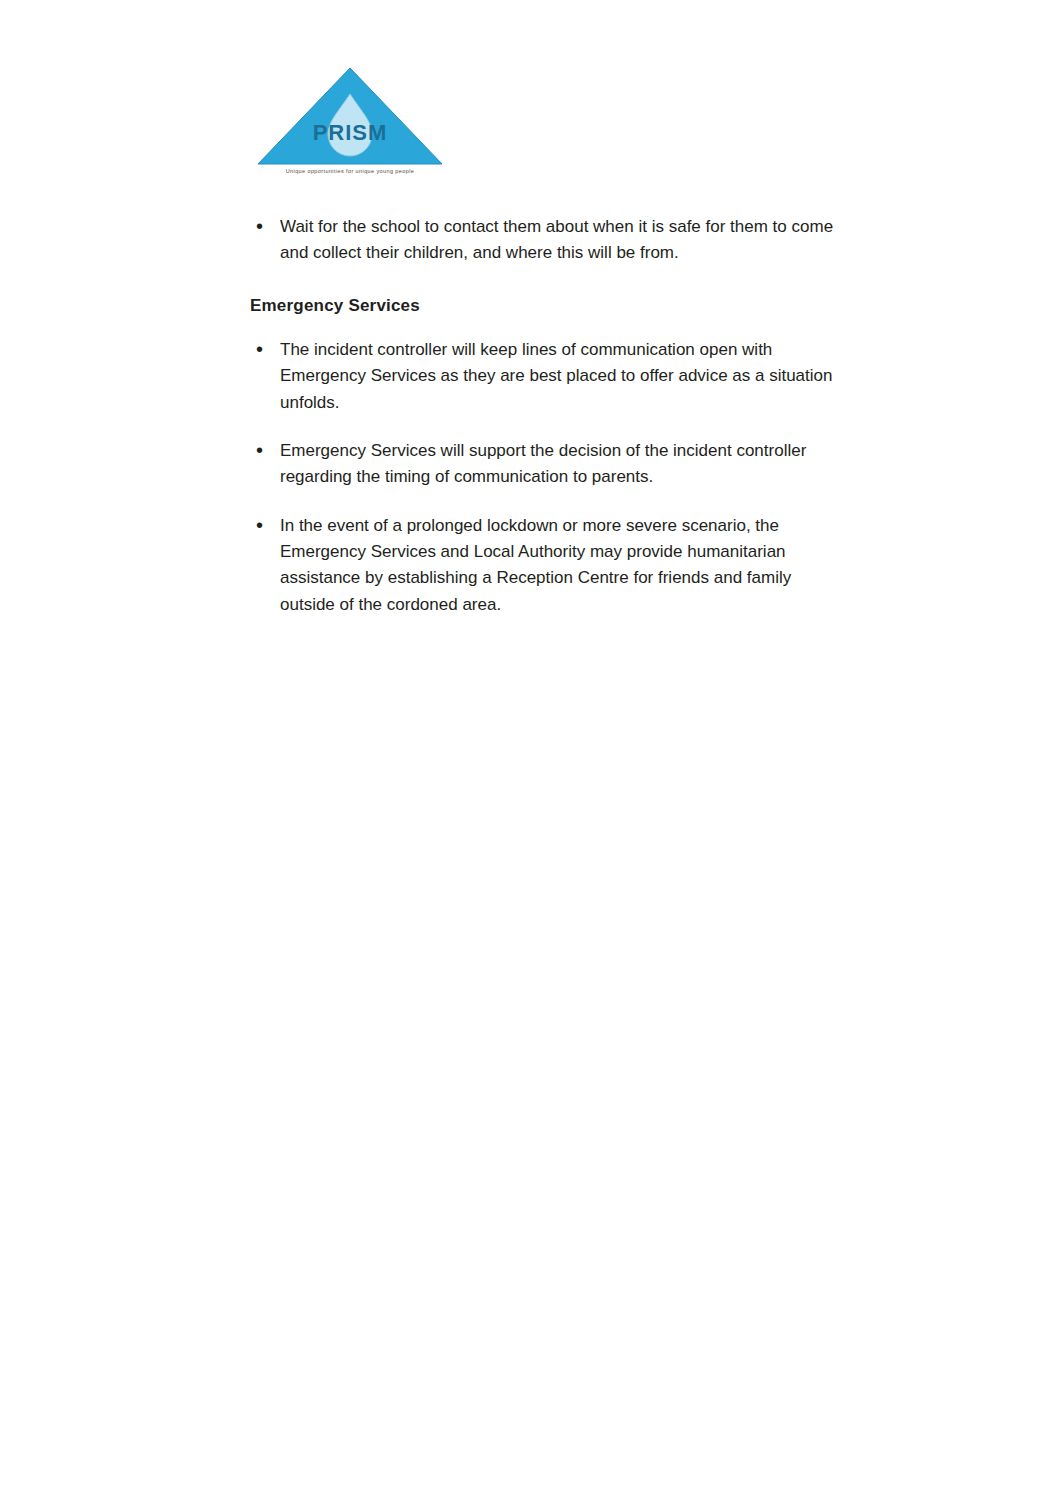PRISM Unique opportunities for unique young people
Wait for the school to contact them about when it is safe for them to come and collect their children, and where this will be from.
Emergency Services
The incident controller will keep lines of communication open with Emergency Services as they are best placed to offer advice as a situation unfolds.
Emergency Services will support the decision of the incident controller regarding the timing of communication to parents.
In the event of a prolonged lockdown or more severe scenario, the Emergency Services and Local Authority may provide humanitarian assistance by establishing a Reception Centre for friends and family outside of the cordoned area.